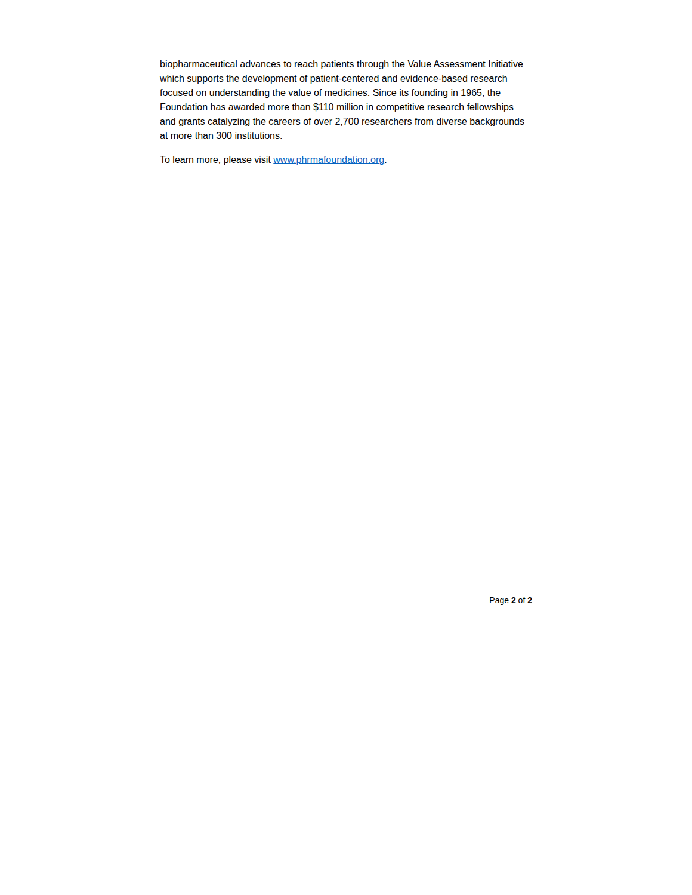biopharmaceutical advances to reach patients through the Value Assessment Initiative which supports the development of patient-centered and evidence-based research focused on understanding the value of medicines. Since its founding in 1965, the Foundation has awarded more than $110 million in competitive research fellowships and grants catalyzing the careers of over 2,700 researchers from diverse backgrounds at more than 300 institutions.
To learn more, please visit www.phrmafoundation.org.
Page 2 of 2